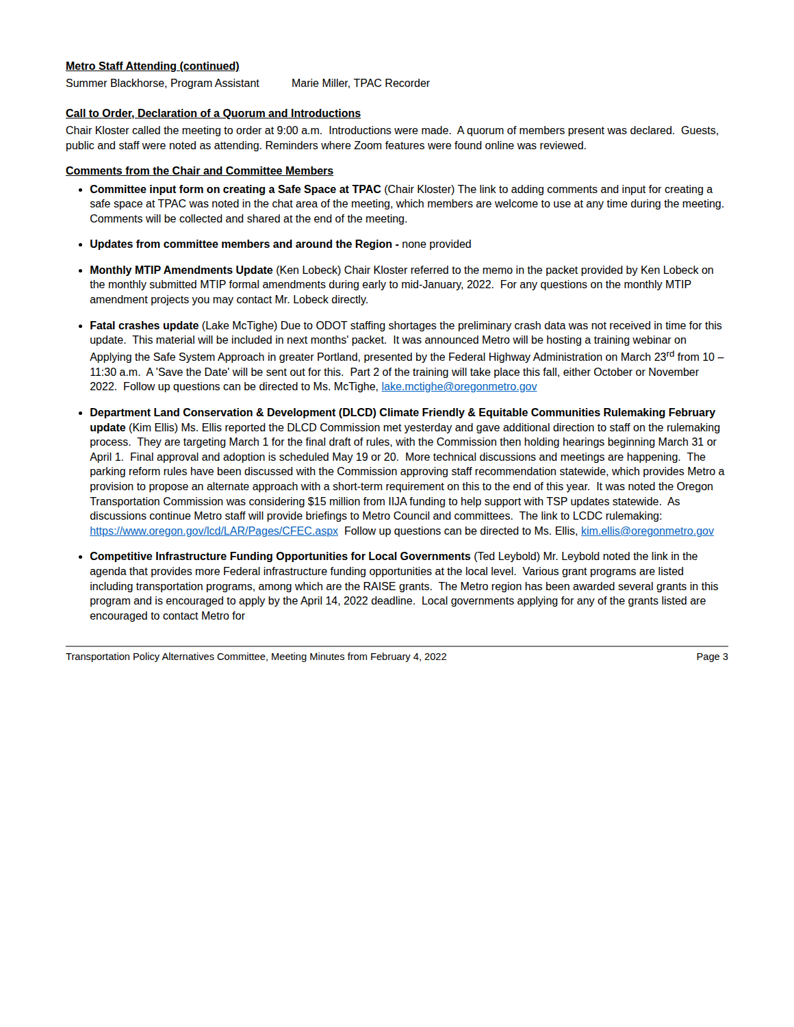Metro Staff Attending (continued)
Summer Blackhorse, Program Assistant Marie Miller, TPAC Recorder
Call to Order, Declaration of a Quorum and Introductions
Chair Kloster called the meeting to order at 9:00 a.m. Introductions were made. A quorum of members present was declared. Guests, public and staff were noted as attending. Reminders where Zoom features were found online was reviewed.
Comments from the Chair and Committee Members
Committee input form on creating a Safe Space at TPAC (Chair Kloster) The link to adding comments and input for creating a safe space at TPAC was noted in the chat area of the meeting, which members are welcome to use at any time during the meeting. Comments will be collected and shared at the end of the meeting.
Updates from committee members and around the Region - none provided
Monthly MTIP Amendments Update (Ken Lobeck) Chair Kloster referred to the memo in the packet provided by Ken Lobeck on the monthly submitted MTIP formal amendments during early to mid-January, 2022. For any questions on the monthly MTIP amendment projects you may contact Mr. Lobeck directly.
Fatal crashes update (Lake McTighe) Due to ODOT staffing shortages the preliminary crash data was not received in time for this update. This material will be included in next months' packet. It was announced Metro will be hosting a training webinar on Applying the Safe System Approach in greater Portland, presented by the Federal Highway Administration on March 23rd from 10 – 11:30 a.m. A 'Save the Date' will be sent out for this. Part 2 of the training will take place this fall, either October or November 2022. Follow up questions can be directed to Ms. McTighe, lake.mctighe@oregonmetro.gov
Department Land Conservation & Development (DLCD) Climate Friendly & Equitable Communities Rulemaking February update (Kim Ellis) Ms. Ellis reported the DLCD Commission met yesterday and gave additional direction to staff on the rulemaking process. They are targeting March 1 for the final draft of rules, with the Commission then holding hearings beginning March 31 or April 1. Final approval and adoption is scheduled May 19 or 20. More technical discussions and meetings are happening. The parking reform rules have been discussed with the Commission approving staff recommendation statewide, which provides Metro a provision to propose an alternate approach with a short-term requirement on this to the end of this year. It was noted the Oregon Transportation Commission was considering $15 million from IIJA funding to help support with TSP updates statewide. As discussions continue Metro staff will provide briefings to Metro Council and committees. The link to LCDC rulemaking: https://www.oregon.gov/lcd/LAR/Pages/CFEC.aspx Follow up questions can be directed to Ms. Ellis, kim.ellis@oregonmetro.gov
Competitive Infrastructure Funding Opportunities for Local Governments (Ted Leybold) Mr. Leybold noted the link in the agenda that provides more Federal infrastructure funding opportunities at the local level. Various grant programs are listed including transportation programs, among which are the RAISE grants. The Metro region has been awarded several grants in this program and is encouraged to apply by the April 14, 2022 deadline. Local governments applying for any of the grants listed are encouraged to contact Metro for
Transportation Policy Alternatives Committee, Meeting Minutes from February 4, 2022 Page 3